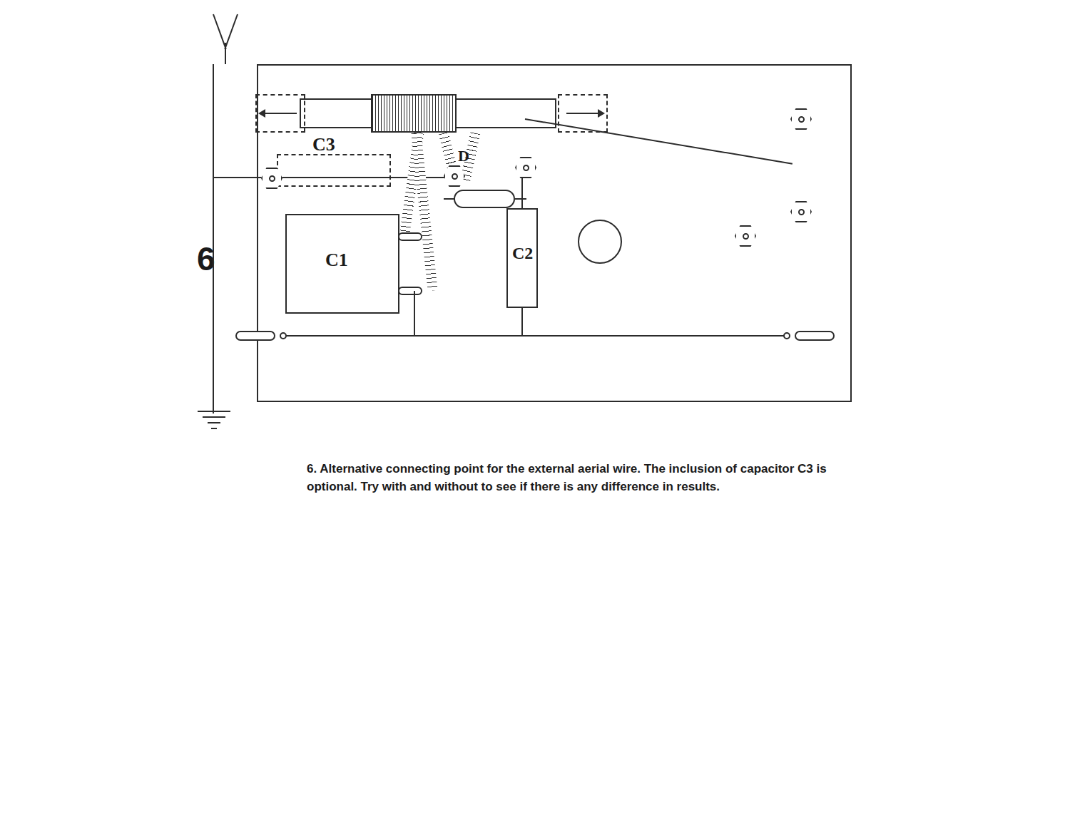6
C3
C1
D
C2
6. Alternative connecting point for the external aerial wire. The inclusion of capacitor C3 is optional. Try with and without to see if there is any difference in results.